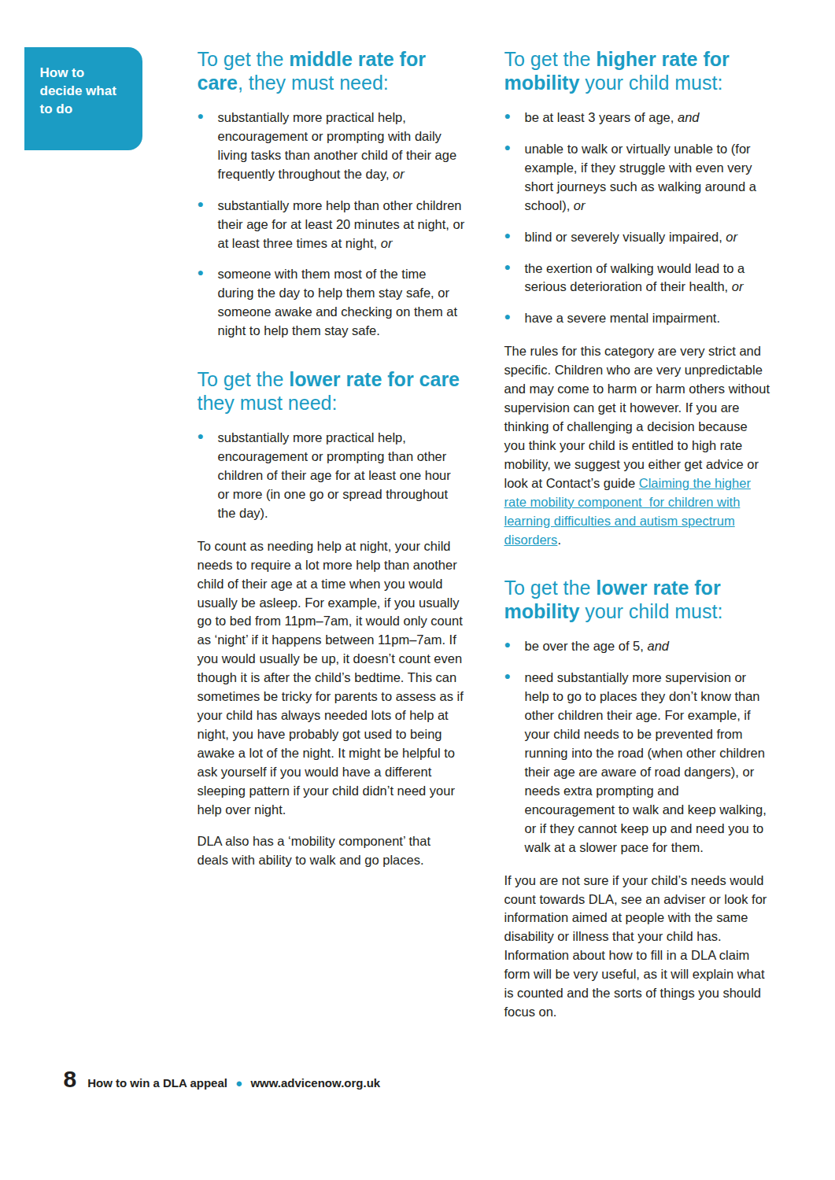How to decide what to do
To get the middle rate for care, they must need:
substantially more practical help, encouragement or prompting with daily living tasks than another child of their age frequently throughout the day, or
substantially more help than other children their age for at least 20 minutes at night, or at least three times at night, or
someone with them most of the time during the day to help them stay safe, or someone awake and checking on them at night to help them stay safe.
To get the lower rate for care they must need:
substantially more practical help, encouragement or prompting than other children of their age for at least one hour or more (in one go or spread throughout the day).
To count as needing help at night, your child needs to require a lot more help than another child of their age at a time when you would usually be asleep. For example, if you usually go to bed from 11pm–7am, it would only count as ‘night’ if it happens between 11pm–7am. If you would usually be up, it doesn’t count even though it is after the child’s bedtime. This can sometimes be tricky for parents to assess as if your child has always needed lots of help at night, you have probably got used to being awake a lot of the night. It might be helpful to ask yourself if you would have a different sleeping pattern if your child didn’t need your help over night.
DLA also has a ‘mobility component’ that deals with ability to walk and go places.
To get the higher rate for mobility your child must:
be at least 3 years of age, and
unable to walk or virtually unable to (for example, if they struggle with even very short journeys such as walking around a school), or
blind or severely visually impaired, or
the exertion of walking would lead to a serious deterioration of their health, or
have a severe mental impairment.
The rules for this category are very strict and specific. Children who are very unpredictable and may come to harm or harm others without supervision can get it however. If you are thinking of challenging a decision because you think your child is entitled to high rate mobility, we suggest you either get advice or look at Contact’s guide Claiming the higher rate mobility component for children with learning difficulties and autism spectrum disorders.
To get the lower rate for mobility your child must:
be over the age of 5, and
need substantially more supervision or help to go to places they don’t know than other children their age. For example, if your child needs to be prevented from running into the road (when other children their age are aware of road dangers), or needs extra prompting and encouragement to walk and keep walking, or if they cannot keep up and need you to walk at a slower pace for them.
If you are not sure if your child’s needs would count towards DLA, see an adviser or look for information aimed at people with the same disability or illness that your child has. Information about how to fill in a DLA claim form will be very useful, as it will explain what is counted and the sorts of things you should focus on.
8 How to win a DLA appeal ● www.advicenow.org.uk